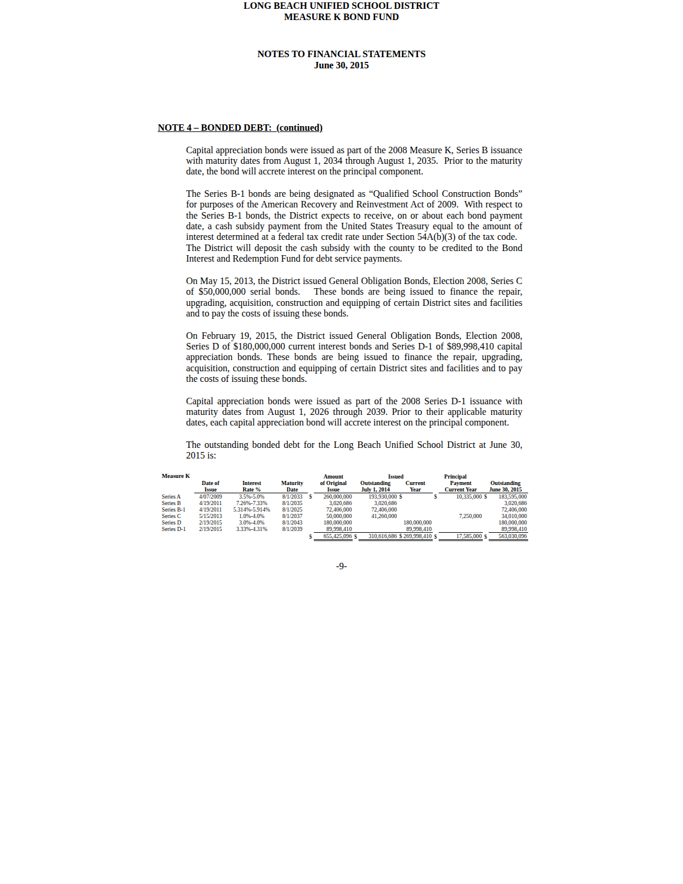LONG BEACH UNIFIED SCHOOL DISTRICT
MEASURE K BOND FUND
NOTES TO FINANCIAL STATEMENTS
June 30, 2015
NOTE 4 – BONDED DEBT: (continued)
Capital appreciation bonds were issued as part of the 2008 Measure K, Series B issuance with maturity dates from August 1, 2034 through August 1, 2035. Prior to the maturity date, the bond will accrete interest on the principal component.
The Series B-1 bonds are being designated as “Qualified School Construction Bonds” for purposes of the American Recovery and Reinvestment Act of 2009. With respect to the Series B-1 bonds, the District expects to receive, on or about each bond payment date, a cash subsidy payment from the United States Treasury equal to the amount of interest determined at a federal tax credit rate under Section 54A(b)(3) of the tax code. The District will deposit the cash subsidy with the county to be credited to the Bond Interest and Redemption Fund for debt service payments.
On May 15, 2013, the District issued General Obligation Bonds, Election 2008, Series C of $50,000,000 serial bonds. These bonds are being issued to finance the repair, upgrading, acquisition, construction and equipping of certain District sites and facilities and to pay the costs of issuing these bonds.
On February 19, 2015, the District issued General Obligation Bonds, Election 2008, Series D of $180,000,000 current interest bonds and Series D-1 of $89,998,410 capital appreciation bonds. These bonds are being issued to finance the repair, upgrading, acquisition, construction and equipping of certain District sites and facilities and to pay the costs of issuing these bonds.
Capital appreciation bonds were issued as part of the 2008 Series D-1 issuance with maturity dates from August 1, 2026 through 2039. Prior to their applicable maturity dates, each capital appreciation bond will accrete interest on the principal component.
The outstanding bonded debt for the Long Beach Unified School District at June 30, 2015 is:
| Measure K | | | | Amount | | Issued | Principal | | |
| | Date of | Interest | Maturity | | of Original | Outstanding | Current | | Payment | Outstanding |
| | Issue | Rate % | Date | | Issue | July 1, 2014 | Year | | Current Year | June 30, 2015 |
| Series A | 4/07/2009 | 3.5%-5.0% | 8/1/2033 | $ | 260,000,000 | 193,930,000 | $ | $ | 10,335,000 | $ | 183,595,000 |
| Series B | 4/19/2011 | 7.26%-7.33% | 8/1/2035 | | 3,020,686 | 3,020,686 | | | | | 3,020,686 |
| Series B-1 | 4/19/2011 | 5.314%-5.914% | 8/1/2025 | | 72,406,000 | 72,406,000 | | | | | 72,406,000 |
| Series C | 5/15/2013 | 1.0%-4.0% | 8/1/2037 | | 50,000,000 | 41,260,000 | | | 7,250,000 | | 34,010,000 |
| Series D | 2/19/2015 | 3.0%-4.0% | 8/1/2043 | | 180,000,000 | | 180,000,000 | | | | 180,000,000 |
| Series D-1 | 2/19/2015 | 3.33%-4.31% | 8/1/2039 | | 89,998,410 | | 89,998,410 | | | | 89,998,410 |
| | | | | $ | 655,425,096 | $ | 310,616,686 | $ 269,998,410 | $ | 17,585,000 | $ | 563,030,096 |
-9-